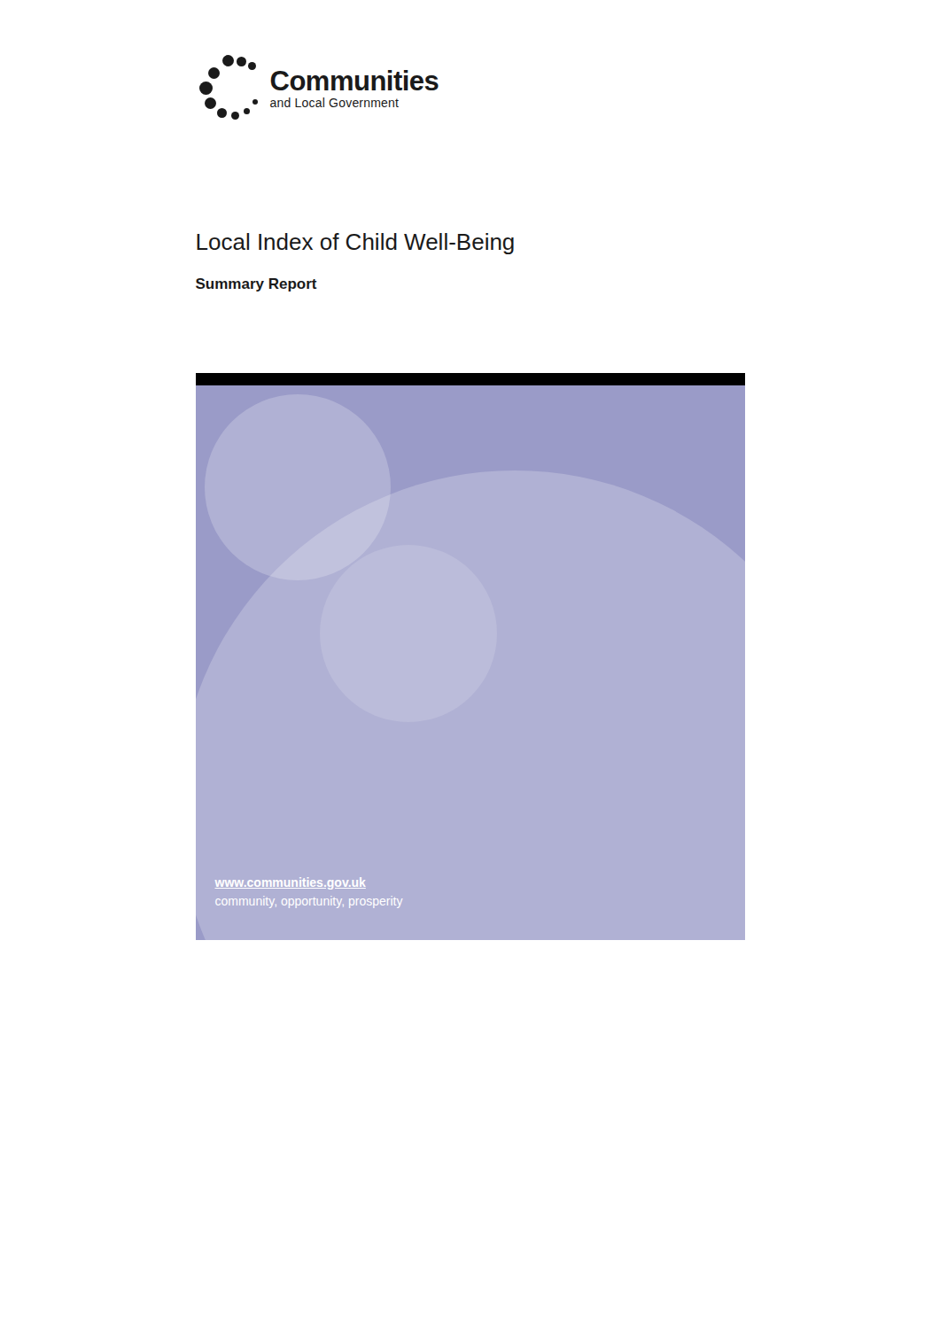Communities
and Local Government
Local Index of Child Well-Being
Summary Report
www.communities.gov.uk
community, opportunity, prosperity